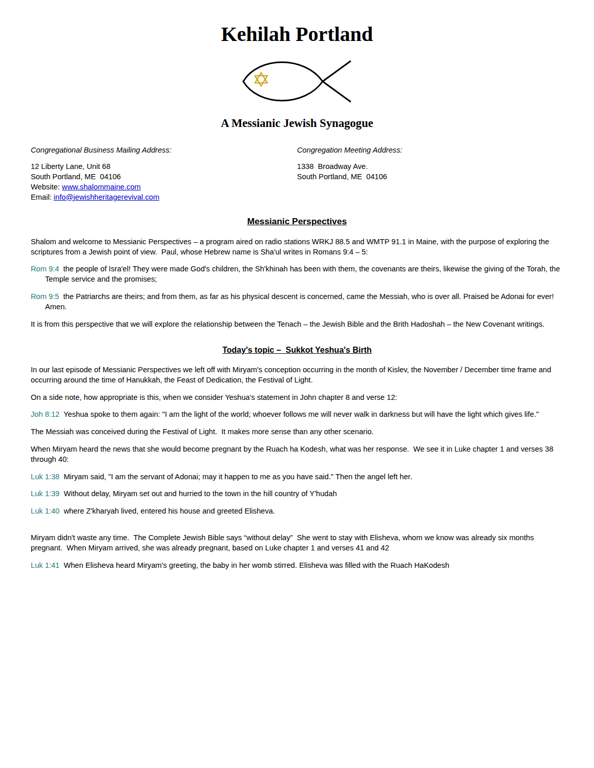Kehilah Portland
A Messianic Jewish Synagogue
| Congregational Business Mailing Address: 12 Liberty Lane, Unit 68 South Portland, ME 04106 Website: www.shalommaine.com Email: info@jewishheritagerevival.com | Congregation Meeting Address: 1338 Broadway Ave. South Portland, ME 04106 |
Messianic Perspectives
Shalom and welcome to Messianic Perspectives – a program aired on radio stations WRKJ 88.5 and WMTP 91.1 in Maine, with the purpose of exploring the scriptures from a Jewish point of view. Paul, whose Hebrew name is Sha'ul writes in Romans 9:4 – 5:
Rom 9:4 the people of Isra'el! They were made God's children, the Sh'khinah has been with them, the covenants are theirs, likewise the giving of the Torah, the Temple service and the promises;
Rom 9:5 the Patriarchs are theirs; and from them, as far as his physical descent is concerned, came the Messiah, who is over all. Praised be Adonai for ever! Amen.
It is from this perspective that we will explore the relationship between the Tenach – the Jewish Bible and the Brith Hadoshah – the New Covenant writings.
Today's topic – Sukkot Yeshua's Birth
In our last episode of Messianic Perspectives we left off with Miryam's conception occurring in the month of Kislev, the November / December time frame and occurring around the time of Hanukkah, the Feast of Dedication, the Festival of Light.
On a side note, how appropriate is this, when we consider Yeshua's statement in John chapter 8 and verse 12:
Joh 8:12 Yeshua spoke to them again: "I am the light of the world; whoever follows me will never walk in darkness but will have the light which gives life."
The Messiah was conceived during the Festival of Light. It makes more sense than any other scenario.
When Miryam heard the news that she would become pregnant by the Ruach ha Kodesh, what was her response. We see it in Luke chapter 1 and verses 38 through 40:
Luk 1:38 Miryam said, "I am the servant of Adonai; may it happen to me as you have said." Then the angel left her.
Luk 1:39 Without delay, Miryam set out and hurried to the town in the hill country of Y'hudah
Luk 1:40 where Z'kharyah lived, entered his house and greeted Elisheva.
Miryam didn't waste any time. The Complete Jewish Bible says “without delay” She went to stay with Elisheva, whom we know was already six months pregnant. When Miryam arrived, she was already pregnant, based on Luke chapter 1 and verses 41 and 42
Luk 1:41 When Elisheva heard Miryam's greeting, the baby in her womb stirred. Elisheva was filled with the Ruach HaKodesh